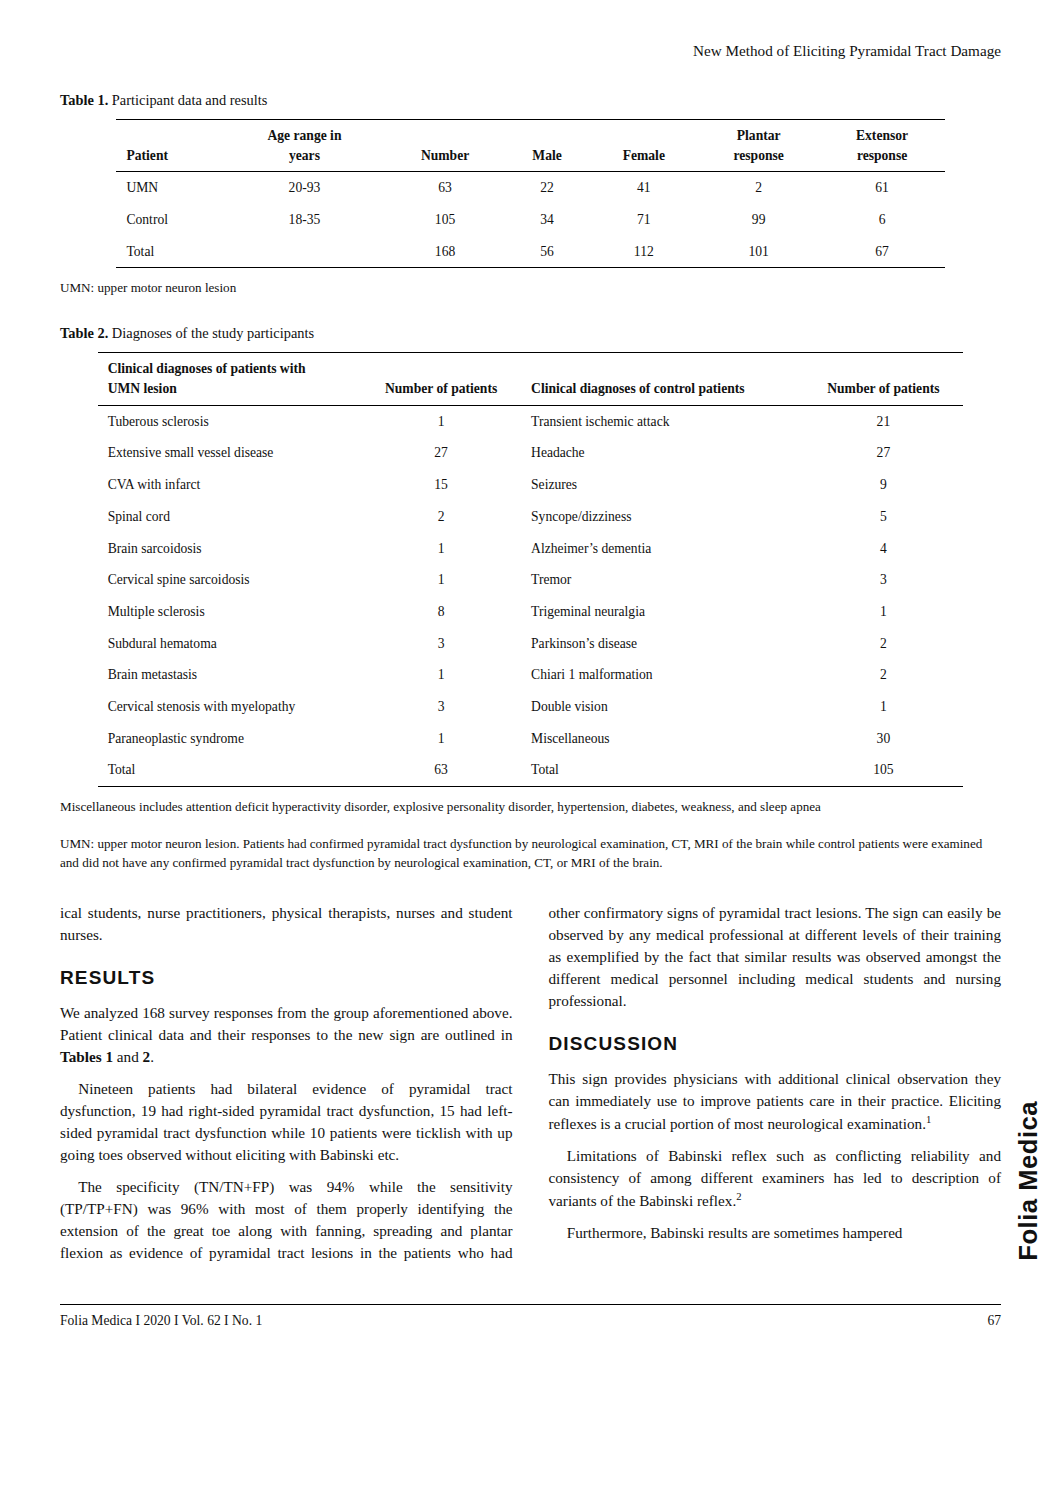New Method of Eliciting Pyramidal Tract Damage
Table 1. Participant data and results
| Patient | Age range in years | Number | Male | Female | Plantar response | Extensor response |
| --- | --- | --- | --- | --- | --- | --- |
| UMN | 20-93 | 63 | 22 | 41 | 2 | 61 |
| Control | 18-35 | 105 | 34 | 71 | 99 | 6 |
| Total | | 168 | 56 | 112 | 101 | 67 |
UMN: upper motor neuron lesion
Table 2. Diagnoses of the study participants
| Clinical diagnoses of patients with UMN lesion | Number of patients | Clinical diagnoses of control patients | Number of patients |
| --- | --- | --- | --- |
| Tuberous sclerosis | 1 | Transient ischemic attack | 21 |
| Extensive small vessel disease | 27 | Headache | 27 |
| CVA with infarct | 15 | Seizures | 9 |
| Spinal cord | 2 | Syncope/dizziness | 5 |
| Brain sarcoidosis | 1 | Alzheimer’s dementia | 4 |
| Cervical spine sarcoidosis | 1 | Tremor | 3 |
| Multiple sclerosis | 8 | Trigeminal neuralgia | 1 |
| Subdural hematoma | 3 | Parkinson’s disease | 2 |
| Brain metastasis | 1 | Chiari 1 malformation | 2 |
| Cervical stenosis with myelopathy | 3 | Double vision | 1 |
| Paraneoplastic syndrome | 1 | Miscellaneous | 30 |
| Total | 63 | Total | 105 |
Miscellaneous includes attention deficit hyperactivity disorder, explosive personality disorder, hypertension, diabetes, weakness, and sleep apnea
UMN: upper motor neuron lesion. Patients had confirmed pyramidal tract dysfunction by neurological examination, CT, MRI of the brain while control patients were examined and did not have any confirmed pyramidal tract dysfunction by neurological examination, CT, or MRI of the brain.
ical students, nurse practitioners, physical therapists, nurses and student nurses.
RESULTS
We analyzed 168 survey responses from the group aforementioned above. Patient clinical data and their responses to the new sign are outlined in Tables 1 and 2.
Nineteen patients had bilateral evidence of pyramidal tract dysfunction, 19 had right-sided pyramidal tract dysfunction, 15 had left-sided pyramidal tract dysfunction while 10 patients were ticklish with up going toes observed without eliciting with Babinski etc.
The specificity (TN/TN+FP) was 94% while the sensitivity (TP/TP+FN) was 96% with most of them properly identifying the extension of the great toe along with fanning, spreading and plantar flexion as evidence of pyramidal tract lesions in the patients who had other confirmatory signs of pyramidal tract lesions. The sign can easily be observed by any medical professional at different levels of their training as exemplified by the fact that similar results was observed amongst the different medical personnel including medical students and nursing professional.
DISCUSSION
This sign provides physicians with additional clinical observation they can immediately use to improve patients care in their practice. Eliciting reflexes is a crucial portion of most neurological examination.1
Limitations of Babinski reflex such as conflicting reliability and consistency of among different examiners has led to description of variants of the Babinski reflex.2
Furthermore, Babinski results are sometimes hampered
Folia Medica
Folia Medica I 2020 I Vol. 62 I No. 1
67